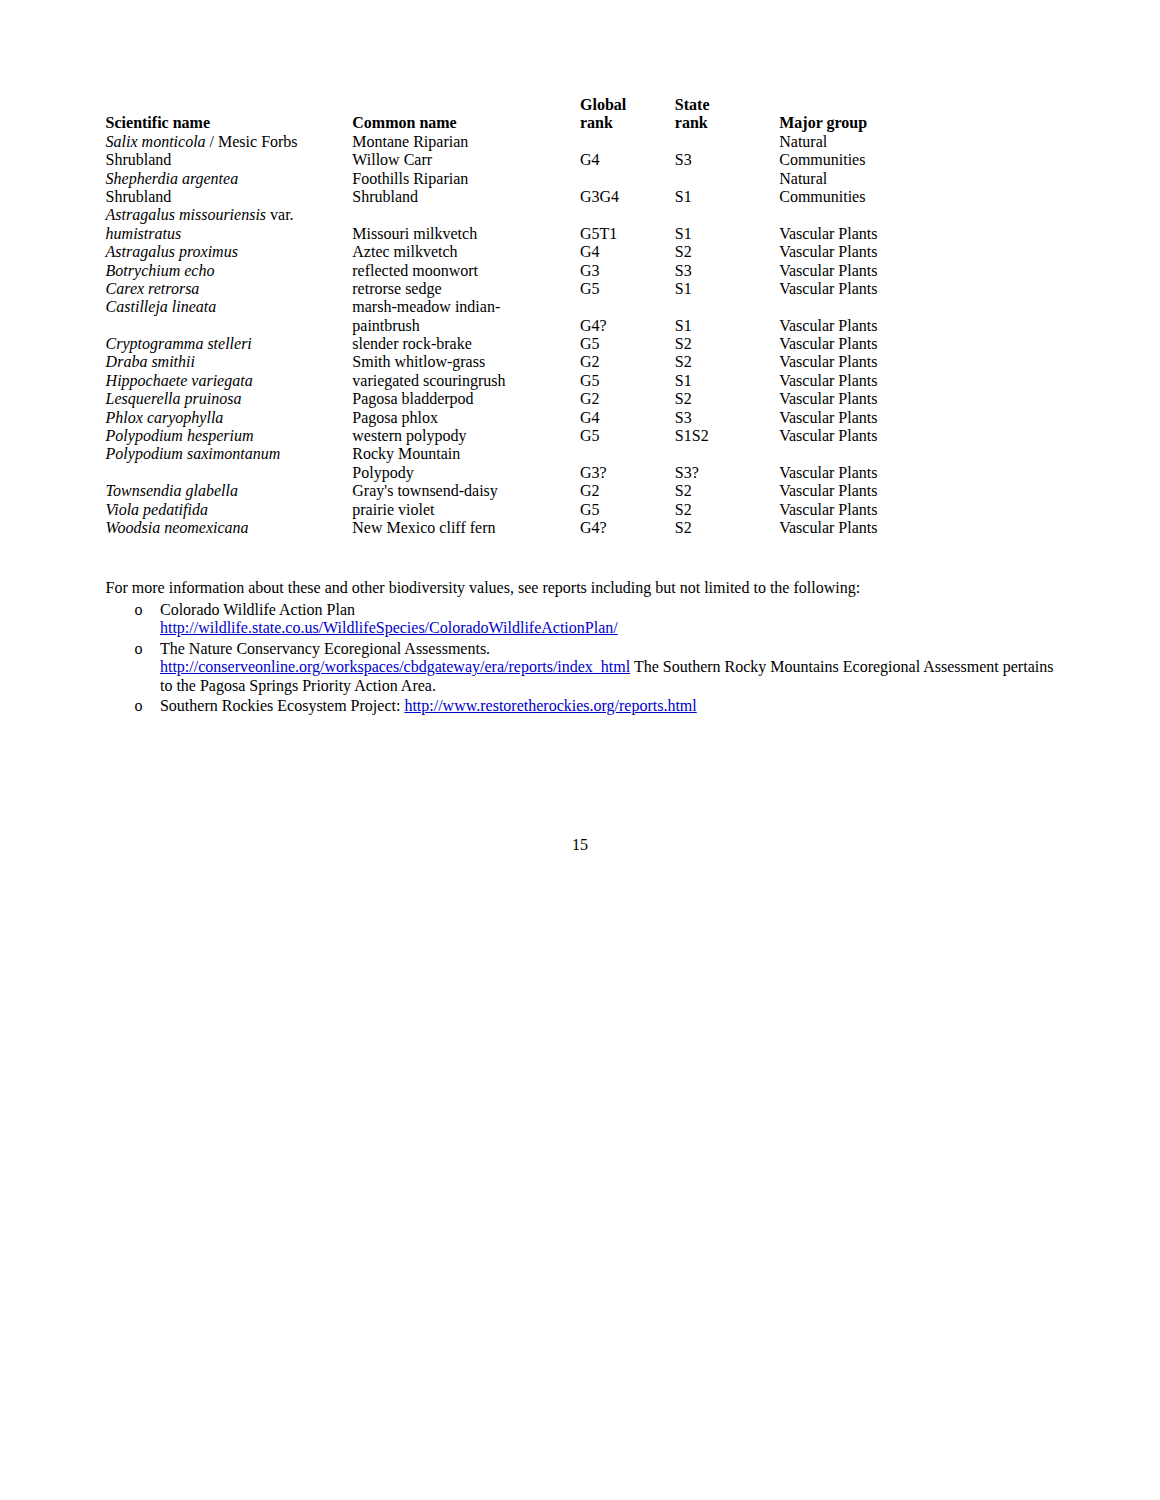| Scientific name | Common name | Global rank | State rank | Major group |
| --- | --- | --- | --- | --- |
| Salix monticola / Mesic Forbs Shrubland | Montane Riparian Willow Carr | G4 | S3 | Natural Communities |
| Shepherdia argentea Shrubland | Foothills Riparian Shrubland | G3G4 | S1 | Natural Communities |
| Astragalus missouriensis var. humistratus | Missouri milkvetch | G5T1 | S1 | Vascular Plants |
| Astragalus proximus | Aztec milkvetch | G4 | S2 | Vascular Plants |
| Botrychium echo | reflected moonwort | G3 | S3 | Vascular Plants |
| Carex retrorsa | retrorse sedge | G5 | S1 | Vascular Plants |
| Castilleja lineata | marsh-meadow indian- paintbrush | G4? | S1 | Vascular Plants |
| Cryptogramma stelleri | slender rock-brake | G5 | S2 | Vascular Plants |
| Draba smithii | Smith whitlow-grass | G2 | S2 | Vascular Plants |
| Hippochaete variegata | variegated scouringrush | G5 | S1 | Vascular Plants |
| Lesquerella pruinosa | Pagosa bladderpod | G2 | S2 | Vascular Plants |
| Phlox caryophylla | Pagosa phlox | G4 | S3 | Vascular Plants |
| Polypodium hesperium | western polypody | G5 | S1S2 | Vascular Plants |
| Polypodium saximontanum | Rocky Mountain Polypody | G3? | S3? | Vascular Plants |
| Townsendia glabella | Gray's townsend-daisy | G2 | S2 | Vascular Plants |
| Viola pedatifida | prairie violet | G5 | S2 | Vascular Plants |
| Woodsia neomexicana | New Mexico cliff fern | G4? | S2 | Vascular Plants |
For more information about these and other biodiversity values, see reports including but not limited to the following:
Colorado Wildlife Action Plan
http://wildlife.state.co.us/WildlifeSpecies/ColoradoWildlifeActionPlan/
The Nature Conservancy Ecoregional Assessments.
http://conserveonline.org/workspaces/cbdgateway/era/reports/index_html The Southern Rocky Mountains Ecoregional Assessment pertains to the Pagosa Springs Priority Action Area.
Southern Rockies Ecosystem Project: http://www.restoretherockies.org/reports.html
15